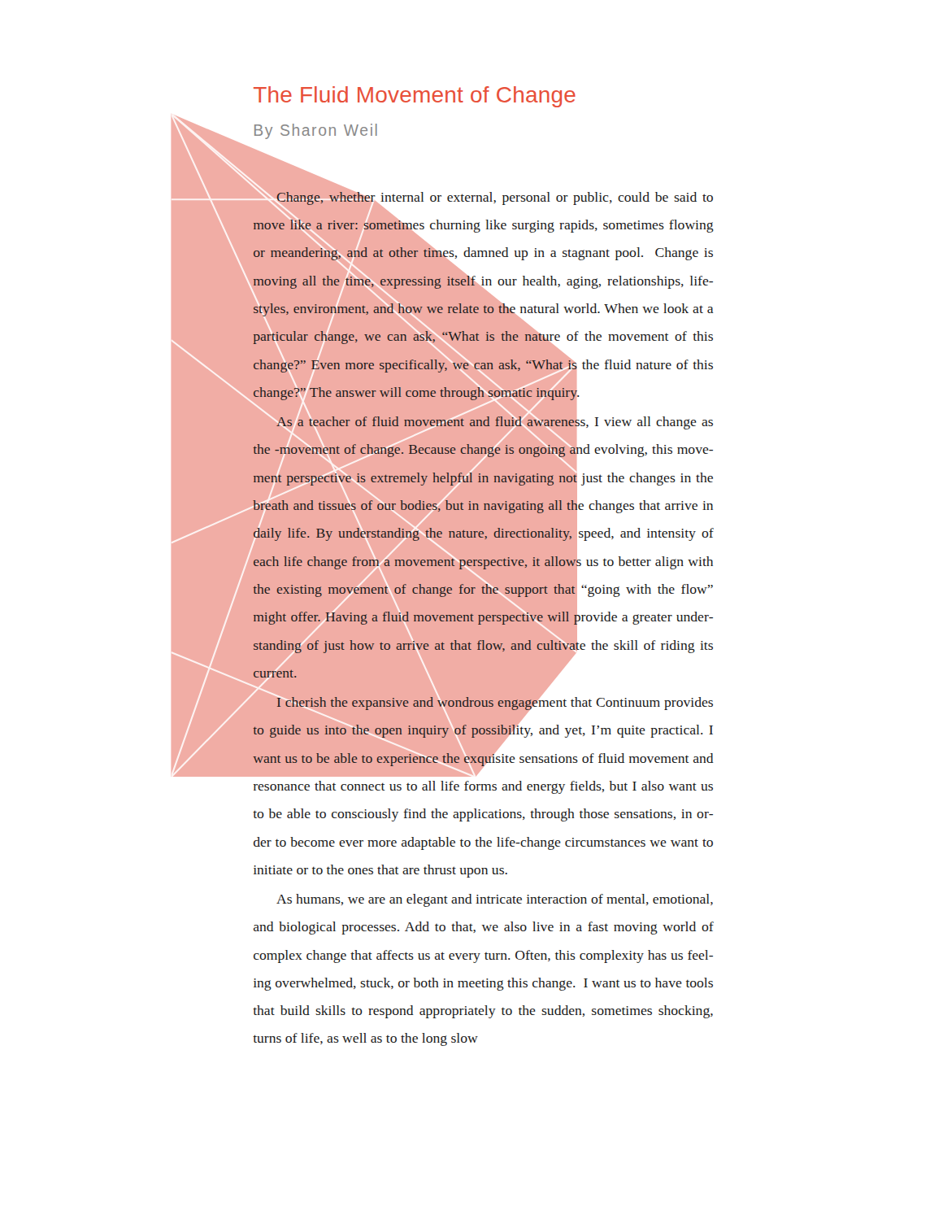The Fluid Movement of Change
By Sharon Weil
Change, whether internal or external, personal or public, could be said to move like a river: sometimes churning like surging rapids, sometimes flowing or meandering, and at other times, damned up in a stagnant pool. Change is moving all the time, expressing itself in our health, aging, relationships, lifestyles, environment, and how we relate to the natural world. When we look at a particular change, we can ask, “What is the nature of the movement of this change?” Even more specifically, we can ask, “What is the fluid nature of this change?” The answer will come through somatic inquiry.
As a teacher of fluid movement and fluid awareness, I view all change as the -movement of change. Because change is ongoing and evolving, this movement perspective is extremely helpful in navigating not just the changes in the breath and tissues of our bodies, but in navigating all the changes that arrive in daily life. By understanding the nature, directionality, speed, and intensity of each life change from a movement perspective, it allows us to better align with the existing movement of change for the support that “going with the flow” might offer. Having a fluid movement perspective will provide a greater understanding of just how to arrive at that flow, and cultivate the skill of riding its current.
I cherish the expansive and wondrous engagement that Continuum provides to guide us into the open inquiry of possibility, and yet, I’m quite practical. I want us to be able to experience the exquisite sensations of fluid movement and resonance that connect us to all life forms and energy fields, but I also want us to be able to consciously find the applications, through those sensations, in order to become ever more adaptable to the life-change circumstances we want to initiate or to the ones that are thrust upon us.
As humans, we are an elegant and intricate interaction of mental, emotional, and biological processes. Add to that, we also live in a fast moving world of complex change that affects us at every turn. Often, this complexity has us feeling overwhelmed, stuck, or both in meeting this change. I want us to have tools that build skills to respond appropriately to the sudden, sometimes shocking, turns of life, as well as to the long slow